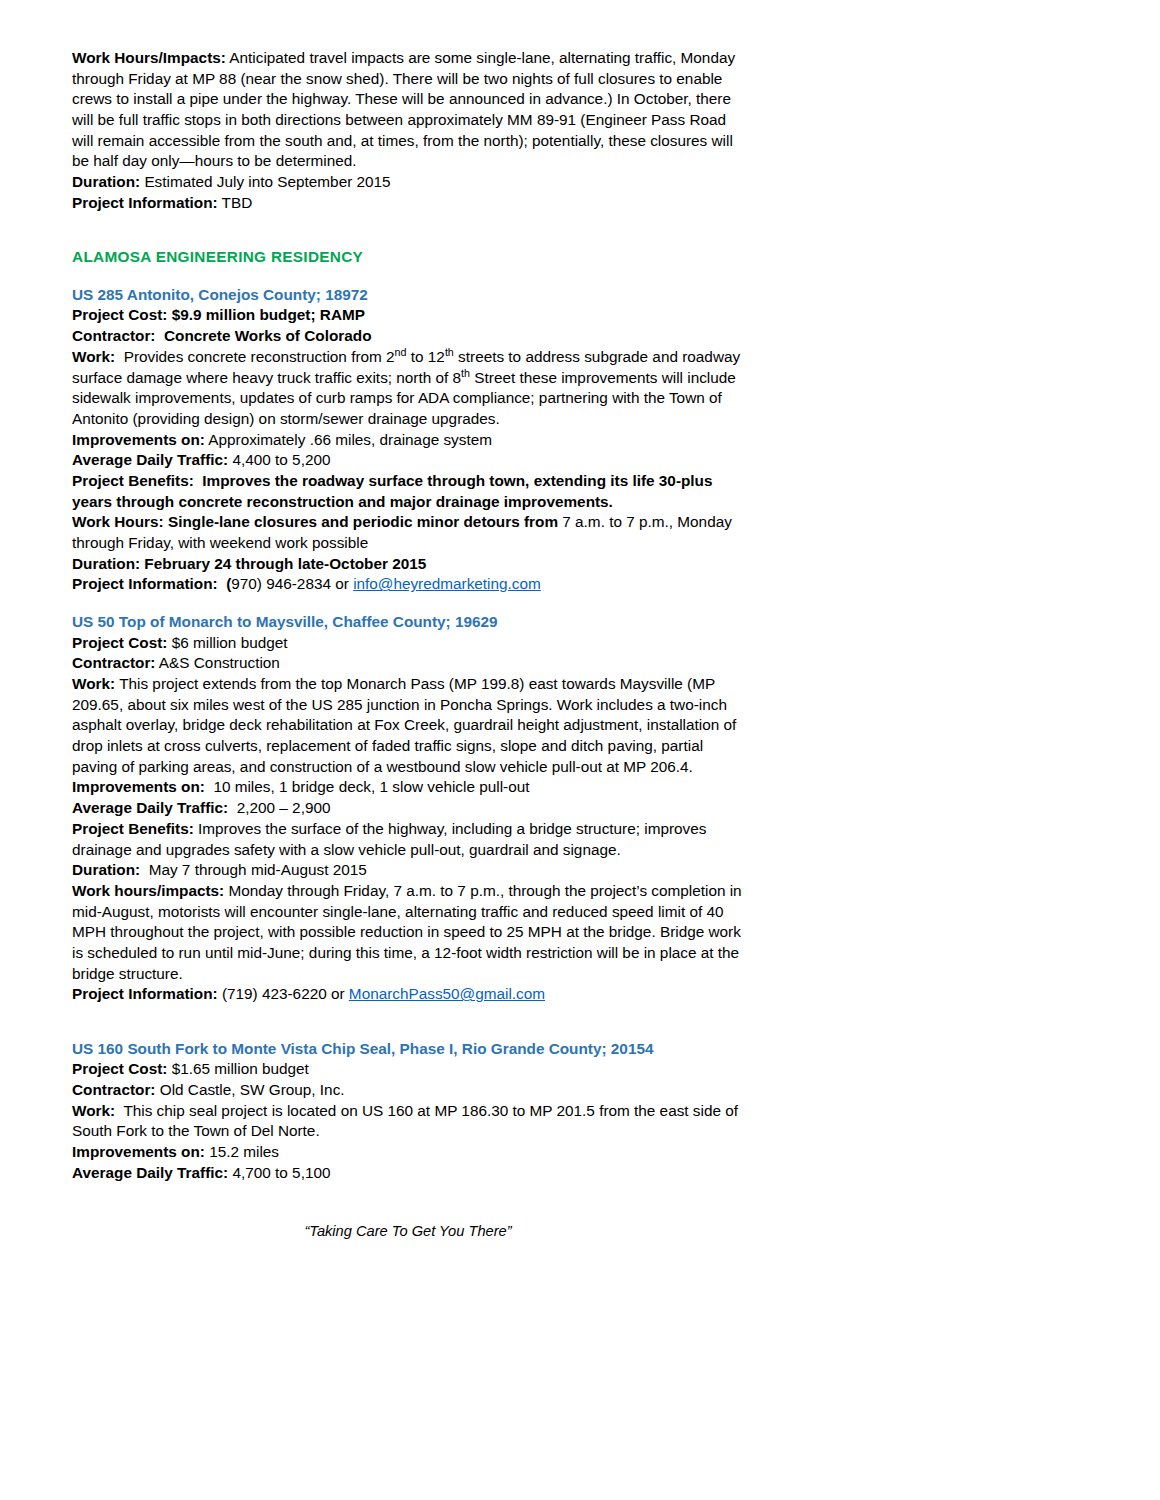Work Hours/Impacts: Anticipated travel impacts are some single-lane, alternating traffic, Monday through Friday at MP 88 (near the snow shed). There will be two nights of full closures to enable crews to install a pipe under the highway. These will be announced in advance.) In October, there will be full traffic stops in both directions between approximately MM 89-91 (Engineer Pass Road will remain accessible from the south and, at times, from the north); potentially, these closures will be half day only—hours to be determined.
Duration: Estimated July into September 2015
Project Information: TBD
ALAMOSA ENGINEERING RESIDENCY
US 285 Antonito, Conejos County; 18972
Project Cost: $9.9 million budget; RAMP
Contractor: Concrete Works of Colorado
Work: Provides concrete reconstruction from 2nd to 12th streets to address subgrade and roadway surface damage where heavy truck traffic exits; north of 8th Street these improvements will include sidewalk improvements, updates of curb ramps for ADA compliance; partnering with the Town of Antonito (providing design) on storm/sewer drainage upgrades.
Improvements on: Approximately .66 miles, drainage system
Average Daily Traffic: 4,400 to 5,200
Project Benefits: Improves the roadway surface through town, extending its life 30-plus years through concrete reconstruction and major drainage improvements.
Work Hours: Single-lane closures and periodic minor detours from 7 a.m. to 7 p.m., Monday through Friday, with weekend work possible
Duration: February 24 through late-October 2015
Project Information: (970) 946-2834 or info@heyredmarketing.com
US 50 Top of Monarch to Maysville, Chaffee County; 19629
Project Cost: $6 million budget
Contractor: A&S Construction
Work: This project extends from the top Monarch Pass (MP 199.8) east towards Maysville (MP 209.65, about six miles west of the US 285 junction in Poncha Springs. Work includes a two-inch asphalt overlay, bridge deck rehabilitation at Fox Creek, guardrail height adjustment, installation of drop inlets at cross culverts, replacement of faded traffic signs, slope and ditch paving, partial paving of parking areas, and construction of a westbound slow vehicle pull-out at MP 206.4.
Improvements on: 10 miles, 1 bridge deck, 1 slow vehicle pull-out
Average Daily Traffic: 2,200 – 2,900
Project Benefits: Improves the surface of the highway, including a bridge structure; improves drainage and upgrades safety with a slow vehicle pull-out, guardrail and signage.
Duration: May 7 through mid-August 2015
Work hours/impacts: Monday through Friday, 7 a.m. to 7 p.m., through the project’s completion in mid-August, motorists will encounter single-lane, alternating traffic and reduced speed limit of 40 MPH throughout the project, with possible reduction in speed to 25 MPH at the bridge. Bridge work is scheduled to run until mid-June; during this time, a 12-foot width restriction will be in place at the bridge structure.
Project Information: (719) 423-6220 or MonarchPass50@gmail.com
US 160 South Fork to Monte Vista Chip Seal, Phase I, Rio Grande County; 20154
Project Cost: $1.65 million budget
Contractor: Old Castle, SW Group, Inc.
Work: This chip seal project is located on US 160 at MP 186.30 to MP 201.5 from the east side of South Fork to the Town of Del Norte.
Improvements on: 15.2 miles
Average Daily Traffic: 4,700 to 5,100
“Taking Care To Get You There”